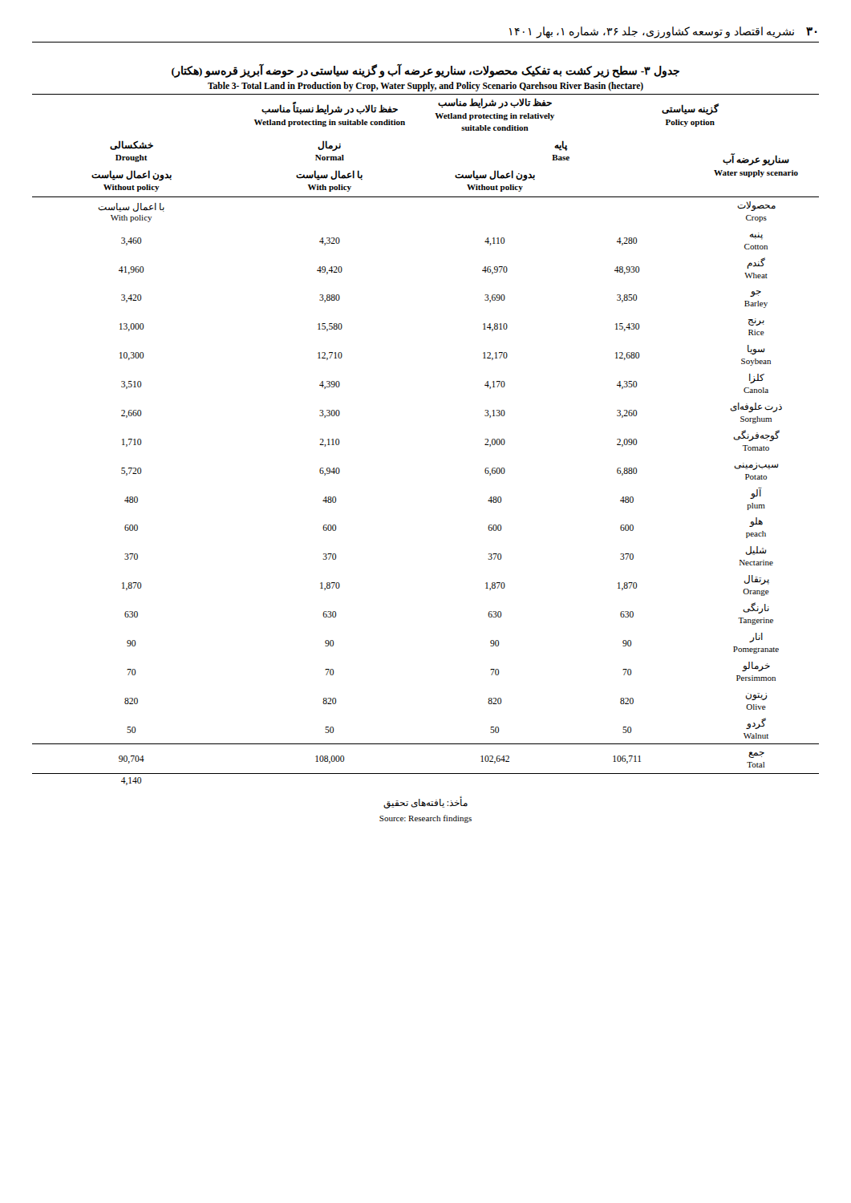۳۰ نشریه اقتصاد و توسعه کشاورزی، جلد ۳۶، شماره ۱، بهار ۱۴۰۱
جدول ۳- سطح زیر کشت به تفکیک محصولات، سناریو عرضه آب و گزینه سیاستی در حوضه آبریز قره‌سو (هکتار)
Table 3- Total Land in Production by Crop, Water Supply, and Policy Scenario Qarehsou River Basin (hectare)
| گزینه سیاستی Policy option | حفظ تالاب در شرایط مناسب Wetland protecting in relatively suitable condition | حفظ تالاب در شرایط نسبتاً مناسب Wetland protecting in suitable condition |
| --- | --- | --- |
| سناریو عرضه آب Water supply scenario | پایه Base | نرمال Normal | خشکسالی Drought |
| | بدون اعمال سیاست Without policy | با اعمال سیاست With policy | بدون اعمال سیاست Without policy |
| محصولات Crops | | | | با اعمال سیاست With policy |
| پنبه Cotton | 4,280 | 4,110 | 4,320 | 3,460 |
| گندم Wheat | 48,930 | 46,970 | 49,420 | 41,960 |
| جو Barley | 3,850 | 3,690 | 3,880 | 3,420 |
| برنج Rice | 15,430 | 14,810 | 15,580 | 13,000 |
| سویا Soybean | 12,680 | 12,170 | 12,710 | 10,300 |
| کلزا Canola | 4,350 | 4,170 | 4,390 | 3,510 |
| ذرت علوفه‌ای Sorghum | 3,260 | 3,130 | 3,300 | 2,660 |
| گوجه‌فرنگی Tomato | 2,090 | 2,000 | 2,110 | 1,710 |
| سیب‌زمینی Potato | 6,880 | 6,600 | 6,940 | 5,720 |
| آلو plum | 480 | 480 | 480 | 480 |
| هلو peach | 600 | 600 | 600 | 600 |
| شلیل Nectarine | 370 | 370 | 370 | 370 |
| پرتقال Orange | 1,870 | 1,870 | 1,870 | 1,870 |
| نارنگی Tangerine | 630 | 630 | 630 | 630 |
| انار Pomegranate | 90 | 90 | 90 | 90 |
| خرمالو Persimmon | 70 | 70 | 70 | 70 |
| زیتون Olive | 820 | 820 | 820 | 820 |
| گردو Walnut | 50 | 50 | 50 | 50 |
| جمع Total | 106,711 | 102,642 | 108,000 | 90,704 |
| | | | | 4,140 |
مأخذ: یافته‌های تحقیق
Source: Research findings